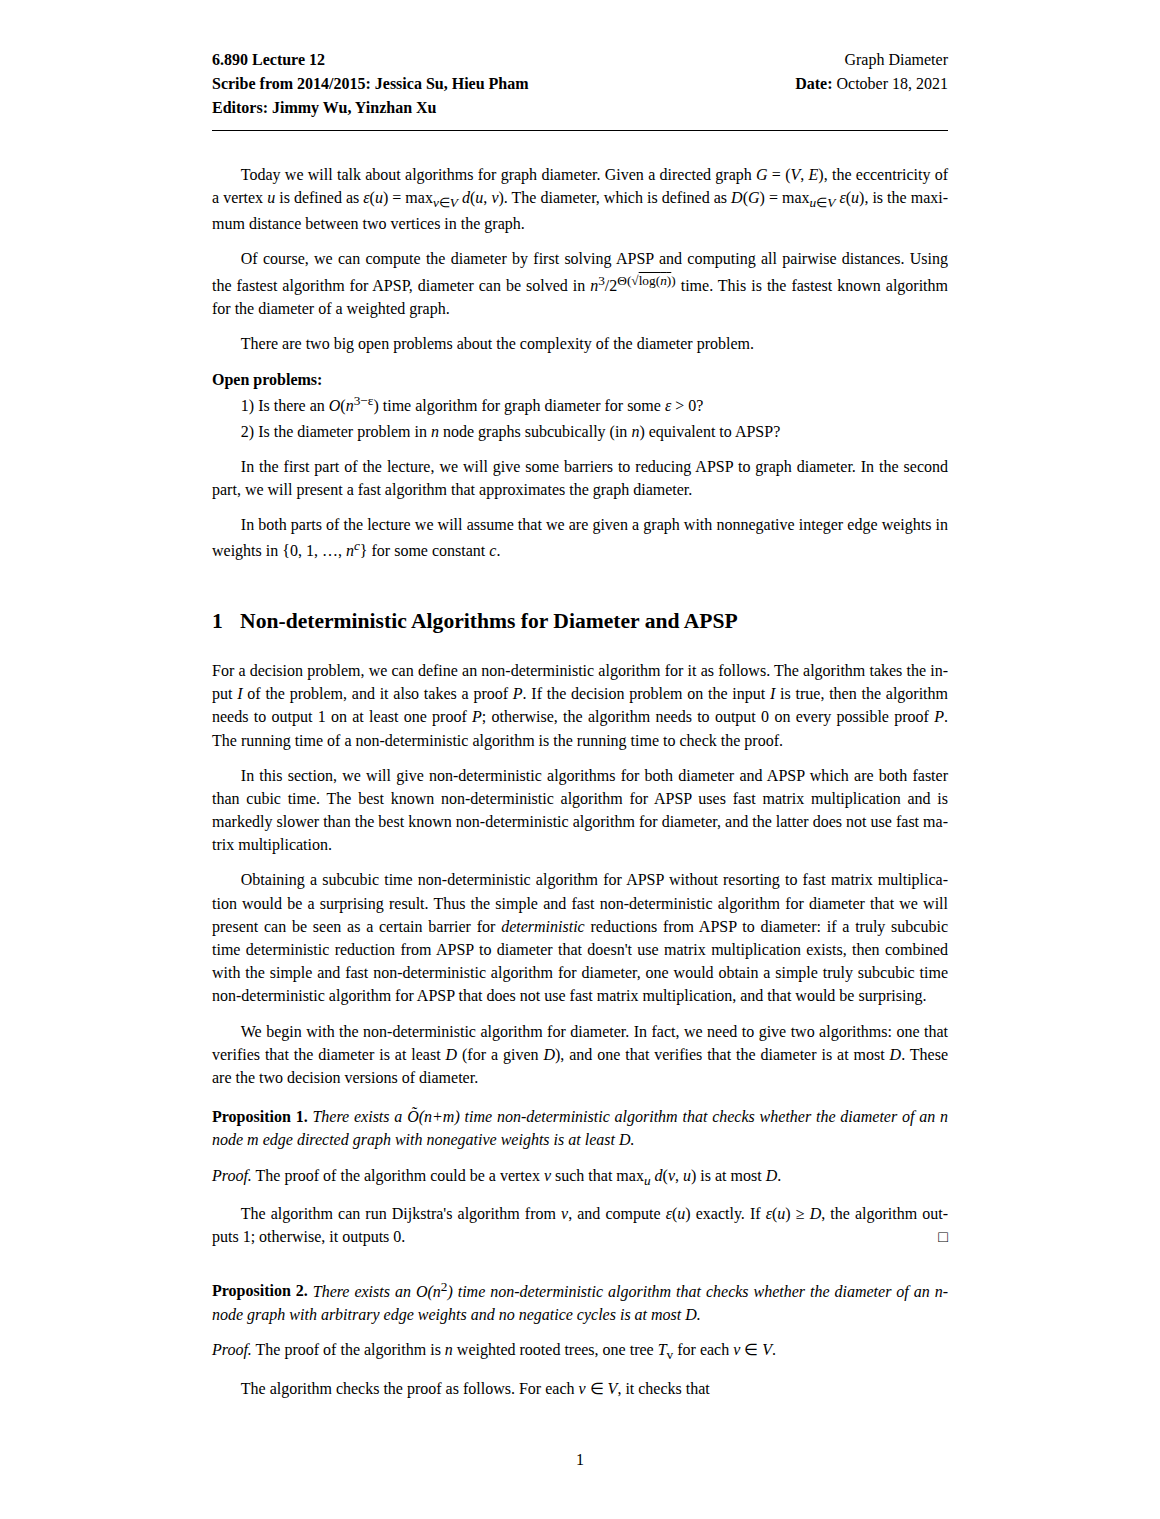6.890 Lecture 12
Scribe from 2014/2015: Jessica Su, Hieu Pham
Editors: Jimmy Wu, Yinzhan Xu
Graph Diameter
Date: October 18, 2021
Today we will talk about algorithms for graph diameter. Given a directed graph G = (V, E), the eccentricity of a vertex u is defined as ε(u) = maxv∈V d(u, v). The diameter, which is defined as D(G) = maxu∈V ε(u), is the maximum distance between two vertices in the graph.
Of course, we can compute the diameter by first solving APSP and computing all pairwise distances. Using the fastest algorithm for APSP, diameter can be solved in n3/2Θ(√log(n)) time. This is the fastest known algorithm for the diameter of a weighted graph.
There are two big open problems about the complexity of the diameter problem.
Open problems:
Is there an O(n3−ε) time algorithm for graph diameter for some ε > 0?
Is the diameter problem in n node graphs subcubically (in n) equivalent to APSP?
In the first part of the lecture, we will give some barriers to reducing APSP to graph diameter. In the second part, we will present a fast algorithm that approximates the graph diameter.
In both parts of the lecture we will assume that we are given a graph with nonnegative integer edge weights in weights in {0, 1, …, nc} for some constant c.
1 Non-deterministic Algorithms for Diameter and APSP
For a decision problem, we can define an non-deterministic algorithm for it as follows. The algorithm takes the input I of the problem, and it also takes a proof P. If the decision problem on the input I is true, then the algorithm needs to output 1 on at least one proof P; otherwise, the algorithm needs to output 0 on every possible proof P. The running time of a non-deterministic algorithm is the running time to check the proof.
In this section, we will give non-deterministic algorithms for both diameter and APSP which are both faster than cubic time. The best known non-deterministic algorithm for APSP uses fast matrix multiplication and is markedly slower than the best known non-deterministic algorithm for diameter, and the latter does not use fast matrix multiplication.
Obtaining a subcubic time non-deterministic algorithm for APSP without resorting to fast matrix multiplication would be a surprising result. Thus the simple and fast non-deterministic algorithm for diameter that we will present can be seen as a certain barrier for deterministic reductions from APSP to diameter: if a truly subcubic time deterministic reduction from APSP to diameter that doesn't use matrix multiplication exists, then combined with the simple and fast non-deterministic algorithm for diameter, one would obtain a simple truly subcubic time non-deterministic algorithm for APSP that does not use fast matrix multiplication, and that would be surprising.
We begin with the non-deterministic algorithm for diameter. In fact, we need to give two algorithms: one that verifies that the diameter is at least D (for a given D), and one that verifies that the diameter is at most D. These are the two decision versions of diameter.
Proposition 1. There exists a Õ(n+m) time non-deterministic algorithm that checks whether the diameter of an n node m edge directed graph with nonegative weights is at least D.
Proof. The proof of the algorithm could be a vertex v such that maxu d(v, u) is at most D.
The algorithm can run Dijkstra's algorithm from v, and compute ε(u) exactly. If ε(u) ≥ D, the algorithm outputs 1; otherwise, it outputs 0. □
Proposition 2. There exists an O(n2) time non-deterministic algorithm that checks whether the diameter of an n-node graph with arbitrary edge weights and no negatice cycles is at most D.
Proof. The proof of the algorithm is n weighted rooted trees, one tree Tv for each v ∈ V.
The algorithm checks the proof as follows. For each v ∈ V, it checks that
1